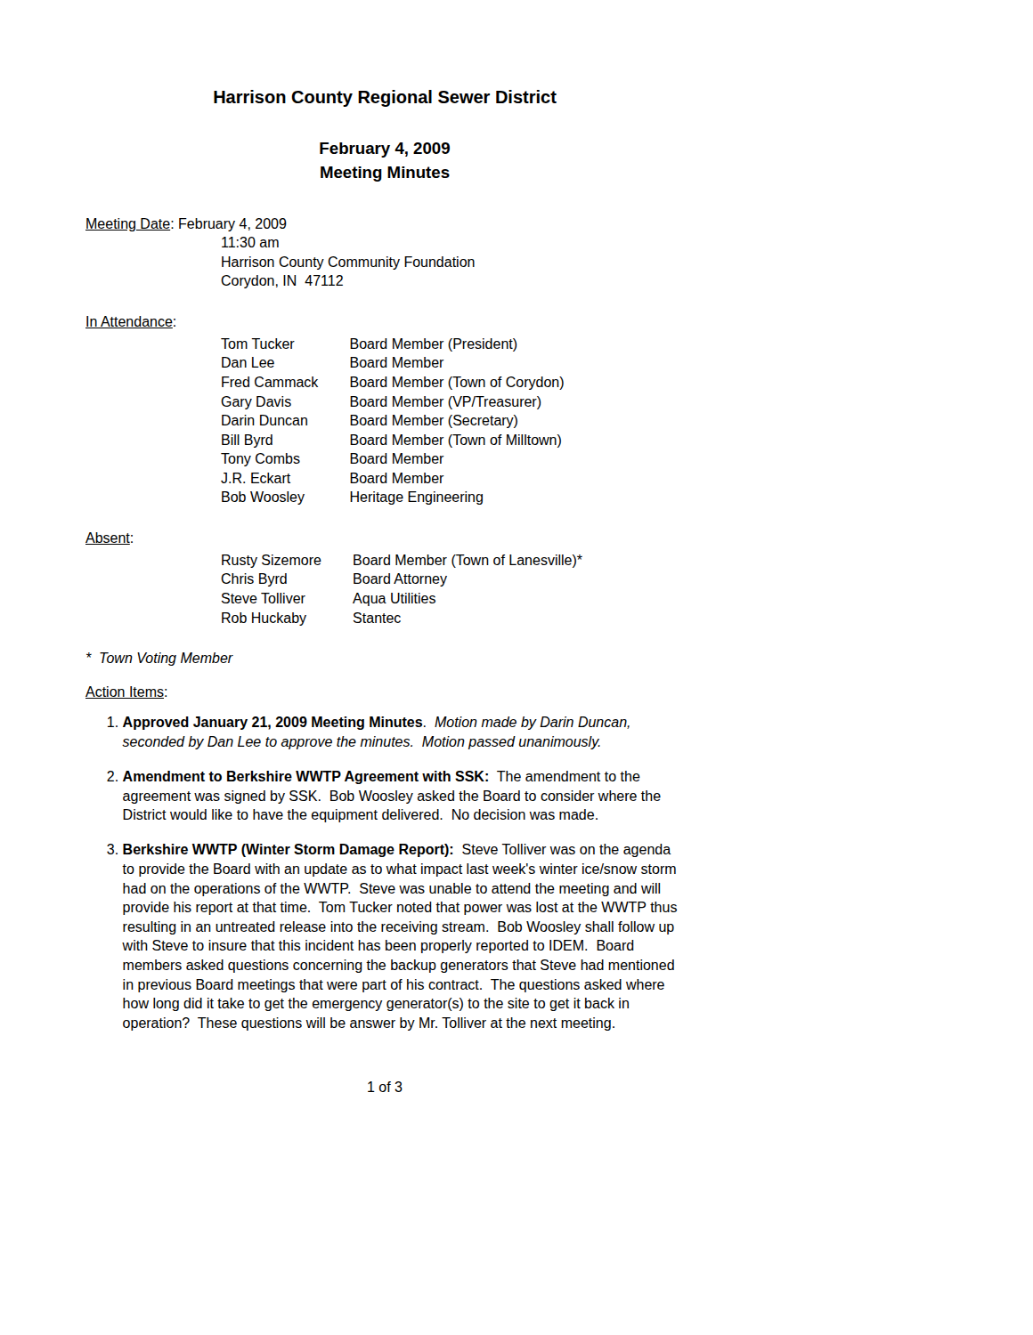Harrison County Regional Sewer District
February 4, 2009
Meeting Minutes
Meeting Date: February 4, 2009
11:30 am
Harrison County Community Foundation
Corydon, IN 47112
In Attendance:
| Tom Tucker | Board Member (President) |
| Dan Lee | Board Member |
| Fred Cammack | Board Member (Town of Corydon) |
| Gary Davis | Board Member (VP/Treasurer) |
| Darin Duncan | Board Member (Secretary) |
| Bill Byrd | Board Member (Town of Milltown) |
| Tony Combs | Board Member |
| J.R. Eckart | Board Member |
| Bob Woosley | Heritage Engineering |
Absent:
| Rusty Sizemore | Board Member (Town of Lanesville)* |
| Chris Byrd | Board Attorney |
| Steve Tolliver | Aqua Utilities |
| Rob Huckaby | Stantec |
* Town Voting Member
Action Items:
Approved January 21, 2009 Meeting Minutes. Motion made by Darin Duncan, seconded by Dan Lee to approve the minutes. Motion passed unanimously.
Amendment to Berkshire WWTP Agreement with SSK: The amendment to the agreement was signed by SSK. Bob Woosley asked the Board to consider where the District would like to have the equipment delivered. No decision was made.
Berkshire WWTP (Winter Storm Damage Report): Steve Tolliver was on the agenda to provide the Board with an update as to what impact last week's winter ice/snow storm had on the operations of the WWTP. Steve was unable to attend the meeting and will provide his report at that time. Tom Tucker noted that power was lost at the WWTP thus resulting in an untreated release into the receiving stream. Bob Woosley shall follow up with Steve to insure that this incident has been properly reported to IDEM. Board members asked questions concerning the backup generators that Steve had mentioned in previous Board meetings that were part of his contract. The questions asked where how long did it take to get the emergency generator(s) to the site to get it back in operation? These questions will be answer by Mr. Tolliver at the next meeting.
1 of 3